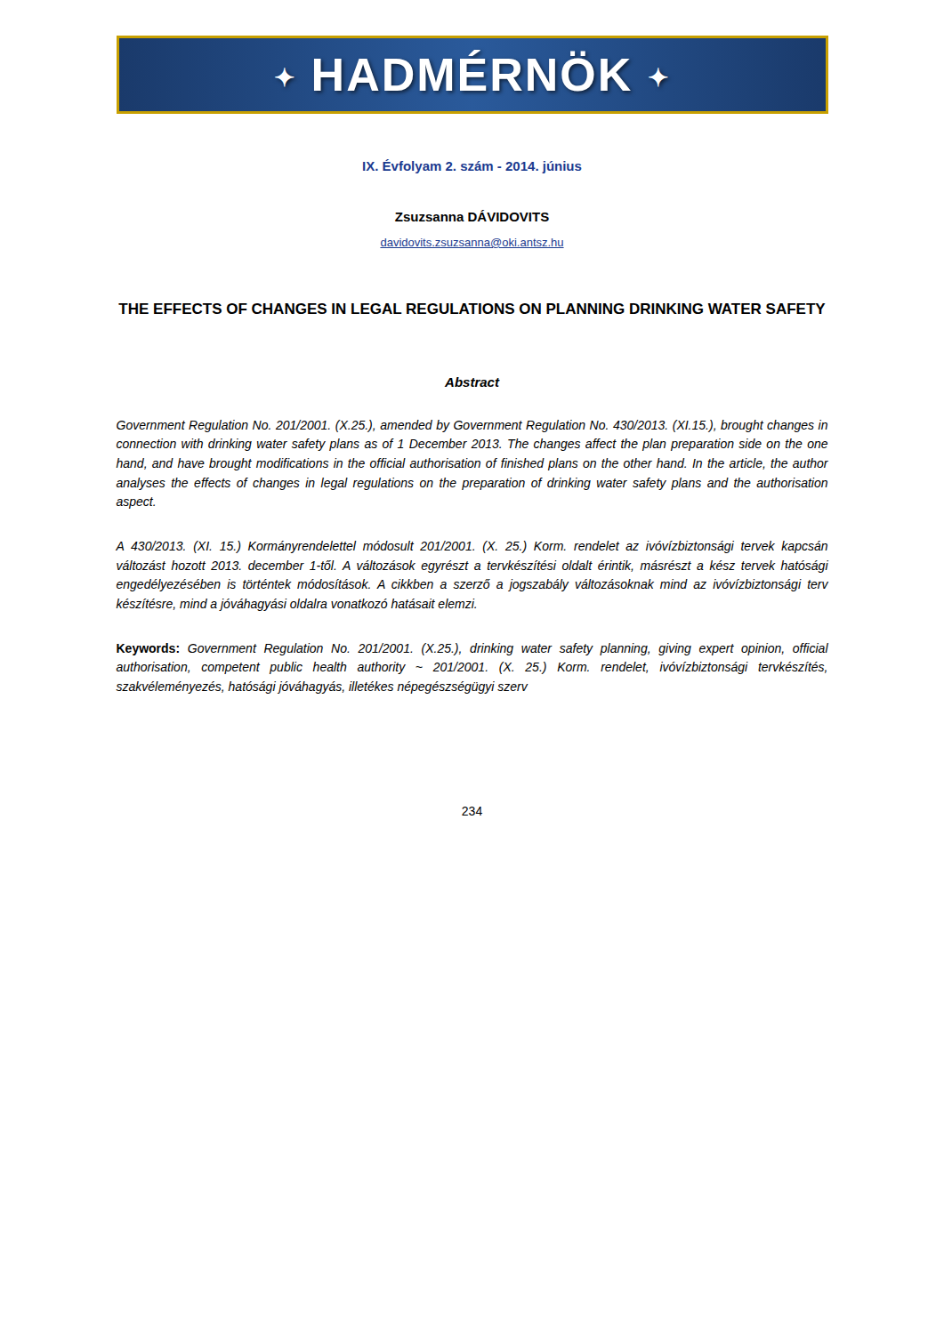✦ HADMÉRNÖK ✦
IX. Évfolyam 2. szám - 2014. június
Zsuzsanna DÁVIDOVITS
davidovits.zsuzsanna@oki.antsz.hu
The Effects of Changes in Legal Regulations on Planning Drinking Water Safety
Abstract
Government Regulation No. 201/2001. (X.25.), amended by Government Regulation No. 430/2013. (XI.15.), brought changes in connection with drinking water safety plans as of 1 December 2013. The changes affect the plan preparation side on the one hand, and have brought modifications in the official authorisation of finished plans on the other hand. In the article, the author analyses the effects of changes in legal regulations on the preparation of drinking water safety plans and the authorisation aspect.
A 430/2013. (XI. 15.) Kormányrendelettel módosult 201/2001. (X. 25.) Korm. rendelet az ivóvízbiztonsági tervek kapcsán változást hozott 2013. december 1-től. A változások egyrészt a tervkészítési oldalt érintik, másrészt a kész tervek hatósági engedélyezésében is történtek módosítások. A cikkben a szerző a jogszabály változásoknak mind az ivóvízbiztonsági terv készítésre, mind a jóváhagyási oldalra vonatkozó hatásait elemzi.
Keywords: Government Regulation No. 201/2001. (X.25.), drinking water safety planning, giving expert opinion, official authorisation, competent public health authority ~ 201/2001. (X. 25.) Korm. rendelet, ivóvízbiztonsági tervkészítés, szakvéleményezés, hatósági jóváhagyás, illetékes népegészségügyi szerv
234